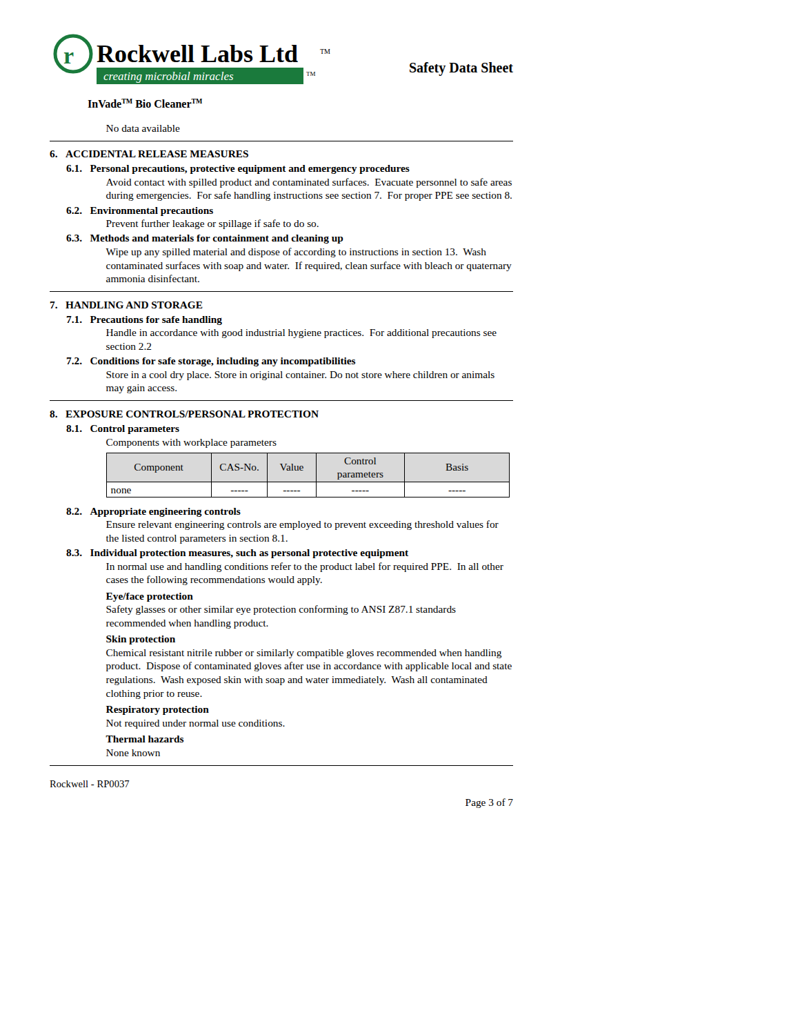r Rockwell Labs Ltd TM creating microbial miracles TM
Safety Data Sheet
InVadeTM Bio CleanerTM
No data available
6. ACCIDENTAL RELEASE MEASURES
6.1. Personal precautions, protective equipment and emergency procedures
Avoid contact with spilled product and contaminated surfaces. Evacuate personnel to safe areas during emergencies. For safe handling instructions see section 7. For proper PPE see section 8.
6.2. Environmental precautions
Prevent further leakage or spillage if safe to do so.
6.3. Methods and materials for containment and cleaning up
Wipe up any spilled material and dispose of according to instructions in section 13. Wash contaminated surfaces with soap and water. If required, clean surface with bleach or quaternary ammonia disinfectant.
7. HANDLING AND STORAGE
7.1. Precautions for safe handling
Handle in accordance with good industrial hygiene practices. For additional precautions see section 2.2
7.2. Conditions for safe storage, including any incompatibilities
Store in a cool dry place. Store in original container. Do not store where children or animals may gain access.
8. EXPOSURE CONTROLS/PERSONAL PROTECTION
8.1. Control parameters
Components with workplace parameters
| Component | CAS-No. | Value | Control parameters | Basis |
| --- | --- | --- | --- | --- |
| none | ----- | ----- | ----- | ----- |
8.2. Appropriate engineering controls
Ensure relevant engineering controls are employed to prevent exceeding threshold values for the listed control parameters in section 8.1.
8.3. Individual protection measures, such as personal protective equipment
In normal use and handling conditions refer to the product label for required PPE. In all other cases the following recommendations would apply.
Eye/face protection
Safety glasses or other similar eye protection conforming to ANSI Z87.1 standards recommended when handling product.
Skin protection
Chemical resistant nitrile rubber or similarly compatible gloves recommended when handling product. Dispose of contaminated gloves after use in accordance with applicable local and state regulations. Wash exposed skin with soap and water immediately. Wash all contaminated clothing prior to reuse.
Respiratory protection
Not required under normal use conditions.
Thermal hazards
None known
Rockwell - RP0037
Page 3 of 7